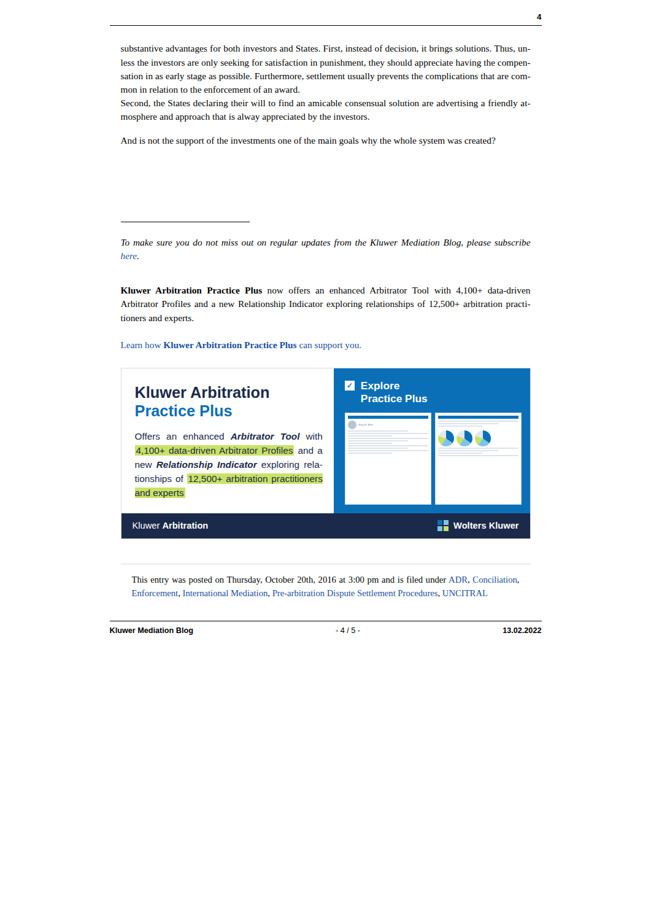4
substantive advantages for both investors and States. First, instead of decision, it brings solutions. Thus, unless the investors are only seeking for satisfaction in punishment, they should appreciate having the compensation in as early stage as possible. Furthermore, settlement usually prevents the complications that are common in relation to the enforcement of an award.
Second, the States declaring their will to find an amicable consensual solution are advertising a friendly atmosphere and approach that is alway appreciated by the investors.
And is not the support of the investments one of the main goals why the whole system was created?
To make sure you do not miss out on regular updates from the Kluwer Mediation Blog, please subscribe here.
Kluwer Arbitration Practice Plus now offers an enhanced Arbitrator Tool with 4,100+ data-driven Arbitrator Profiles and a new Relationship Indicator exploring relationships of 12,500+ arbitration practitioners and experts.
Learn how Kluwer Arbitration Practice Plus can support you.
Kluwer Arbitration
Practice Plus
Offers an enhanced Arbitrator Tool with 4,100+ data-driven Arbitrator Profiles and a new Relationship Indicator exploring relationships of 12,500+ arbitration practitioners and experts
✓Explore
Practice Plus
Gary B. Born
Kluwer Arbitration
Wolters Kluwer
This entry was posted on Thursday, October 20th, 2016 at 3:00 pm and is filed under ADR, Conciliation, Enforcement, International Mediation, Pre-arbitration Dispute Settlement Procedures, UNCITRAL
Kluwer Mediation Blog
- 4 / 5 -
13.02.2022